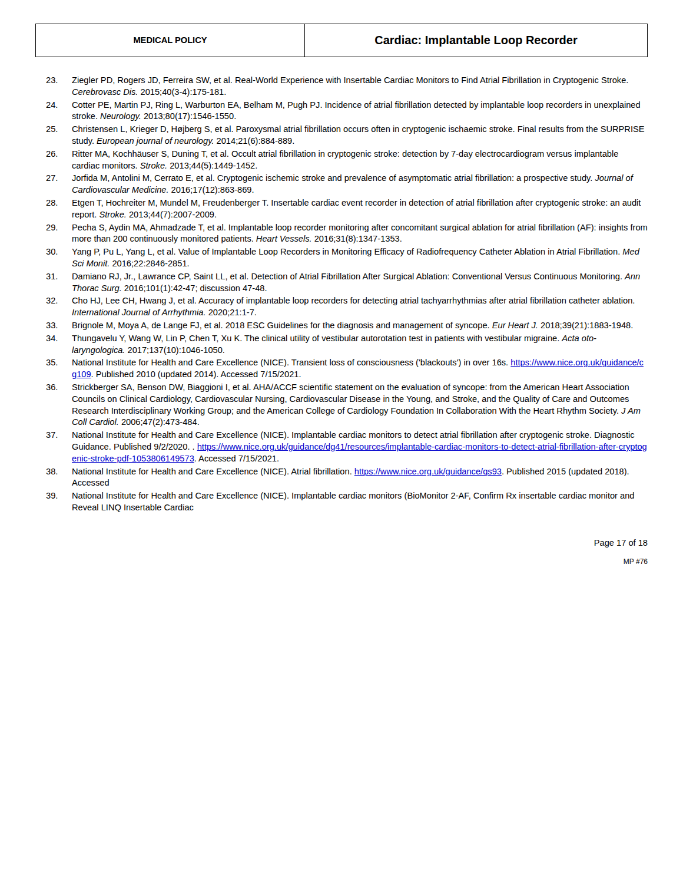MEDICAL POLICY
Cardiac: Implantable Loop Recorder
23.
Ziegler PD, Rogers JD, Ferreira SW, et al. Real-World Experience with Insertable Cardiac Monitors to Find Atrial Fibrillation in Cryptogenic Stroke. Cerebrovasc Dis. 2015;40(3-4):175-181.
24.
Cotter PE, Martin PJ, Ring L, Warburton EA, Belham M, Pugh PJ. Incidence of atrial fibrillation detected by implantable loop recorders in unexplained stroke. Neurology. 2013;80(17):1546-1550.
25.
Christensen L, Krieger D, Højberg S, et al. Paroxysmal atrial fibrillation occurs often in cryptogenic ischaemic stroke. Final results from the SURPRISE study. European journal of neurology. 2014;21(6):884-889.
26.
Ritter MA, Kochhäuser S, Duning T, et al. Occult atrial fibrillation in cryptogenic stroke: detection by 7-day electrocardiogram versus implantable cardiac monitors. Stroke. 2013;44(5):1449-1452.
27.
Jorfida M, Antolini M, Cerrato E, et al. Cryptogenic ischemic stroke and prevalence of asymptomatic atrial fibrillation: a prospective study. Journal of Cardiovascular Medicine. 2016;17(12):863-869.
28.
Etgen T, Hochreiter M, Mundel M, Freudenberger T. Insertable cardiac event recorder in detection of atrial fibrillation after cryptogenic stroke: an audit report. Stroke. 2013;44(7):2007-2009.
29.
Pecha S, Aydin MA, Ahmadzade T, et al. Implantable loop recorder monitoring after concomitant surgical ablation for atrial fibrillation (AF): insights from more than 200 continuously monitored patients. Heart Vessels. 2016;31(8):1347-1353.
30.
Yang P, Pu L, Yang L, et al. Value of Implantable Loop Recorders in Monitoring Efficacy of Radiofrequency Catheter Ablation in Atrial Fibrillation. Med Sci Monit. 2016;22:2846-2851.
31.
Damiano RJ, Jr., Lawrance CP, Saint LL, et al. Detection of Atrial Fibrillation After Surgical Ablation: Conventional Versus Continuous Monitoring. Ann Thorac Surg. 2016;101(1):42-47; discussion 47-48.
32.
Cho HJ, Lee CH, Hwang J, et al. Accuracy of implantable loop recorders for detecting atrial tachyarrhythmias after atrial fibrillation catheter ablation. International Journal of Arrhythmia. 2020;21:1-7.
33.
Brignole M, Moya A, de Lange FJ, et al. 2018 ESC Guidelines for the diagnosis and management of syncope. Eur Heart J. 2018;39(21):1883-1948.
34.
Thungavelu Y, Wang W, Lin P, Chen T, Xu K. The clinical utility of vestibular autorotation test in patients with vestibular migraine. Acta oto-laryngologica. 2017;137(10):1046-1050.
35.
National Institute for Health and Care Excellence (NICE). Transient loss of consciousness ('blackouts') in over 16s. https://www.nice.org.uk/guidance/cg109. Published 2010 (updated 2014). Accessed 7/15/2021.
36.
Strickberger SA, Benson DW, Biaggioni I, et al. AHA/ACCF scientific statement on the evaluation of syncope: from the American Heart Association Councils on Clinical Cardiology, Cardiovascular Nursing, Cardiovascular Disease in the Young, and Stroke, and the Quality of Care and Outcomes Research Interdisciplinary Working Group; and the American College of Cardiology Foundation In Collaboration With the Heart Rhythm Society. J Am Coll Cardiol. 2006;47(2):473-484.
37.
National Institute for Health and Care Excellence (NICE). Implantable cardiac monitors to detect atrial fibrillation after cryptogenic stroke. Diagnostic Guidance. Published 9/2/2020. . https://www.nice.org.uk/guidance/dg41/resources/implantable-cardiac-monitors-to-detect-atrial-fibrillation-after-cryptogenic-stroke-pdf-1053806149573. Accessed 7/15/2021.
38.
National Institute for Health and Care Excellence (NICE). Atrial fibrillation. https://www.nice.org.uk/guidance/qs93. Published 2015 (updated 2018). Accessed
39.
National Institute for Health and Care Excellence (NICE). Implantable cardiac monitors (BioMonitor 2-AF, Confirm Rx insertable cardiac monitor and Reveal LINQ Insertable Cardiac
Page 17 of 18
MP #76